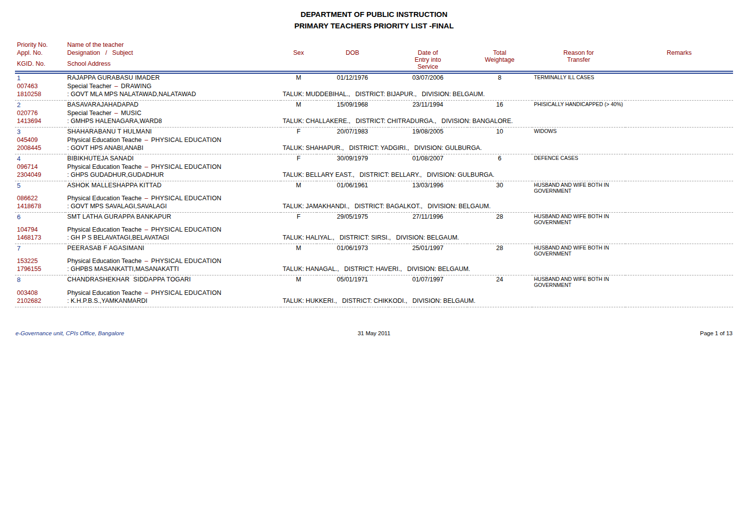DEPARTMENT OF PUBLIC INSTRUCTION
PRIMARY TEACHERS PRIORITY LIST -FINAL
| Priority No. | Name of the teacher | |
| Appl. No. | Designation / Subject | Sex | DOB | Date of Entry into Service | Total Weightage | Reason for Transfer | Remarks |
| KGID. No. | School Address |
| 1 | RAJAPPA GURABASU IMADER | M | 01/12/1976 | 03/07/2006 | 8 | TERMINALLY ILL CASES | |
| 007463 | Special Teacher – DRAWING | |
| 1810258 | : GOVT MLA MPS NALATAWAD,NALATAWAD | TALUK: MUDDEBIHAL., DISTRICT: BIJAPUR., DIVISION: BELGAUM. |
| 2 | BASAVARAJAHADAPAD | M | 15/09/1968 | 23/11/1994 | 16 | PHISICALLY HANDICAPPED (> 40%) | |
| 020776 | Special Teacher – MUSIC | |
| 1413694 | : GMHPS HALENAGARA,WARD8 | TALUK: CHALLAKERE., DISTRICT: CHITRADURGA., DIVISION: BANGALORE. |
| 3 | SHAHARABANU T HULMANI | F | 20/07/1983 | 19/08/2005 | 10 | WIDOWS | |
| 045409 | Physical Education Teache – PHYSICAL EDUCATION | |
| 2008445 | : GOVT HPS ANABI,ANABI | TALUK: SHAHAPUR., DISTRICT: YADGIRI., DIVISION: GULBURGA. |
| 4 | BIBIKHUTEJA SANADI | F | 30/09/1979 | 01/08/2007 | 6 | DEFENCE CASES | |
| 096714 | Physical Education Teache – PHYSICAL EDUCATION | |
| 2304049 | : GHPS GUDADHUR,GUDADHUR | TALUK: BELLARY EAST., DISTRICT: BELLARY., DIVISION: GULBURGA. |
| 5 | ASHOK MALLESHAPPA KITTAD | M | 01/06/1961 | 13/03/1996 | 30 | HUSBAND AND WIFE BOTH IN GOVERNMENT | |
| 086622 | Physical Education Teache – PHYSICAL EDUCATION | |
| 1418678 | : GOVT MPS SAVALAGI,SAVALAGI | TALUK: JAMAKHANDI., DISTRICT: BAGALKOT., DIVISION: BELGAUM. |
| 6 | SMT LATHA GURAPPA BANKAPUR | F | 29/05/1975 | 27/11/1996 | 28 | HUSBAND AND WIFE BOTH IN GOVERNMENT | |
| 104794 | Physical Education Teache – PHYSICAL EDUCATION | |
| 1468173 | : GH P S BELAVATAGI,BELAVATAGI | TALUK: HALIYAL., DISTRICT: SIRSI., DIVISION: BELGAUM. |
| 7 | PEERASAB F AGASIMANI | M | 01/06/1973 | 25/01/1997 | 28 | HUSBAND AND WIFE BOTH IN GOVERNMENT | |
| 153225 | Physical Education Teache – PHYSICAL EDUCATION | |
| 1796155 | : GHPBS MASANKATTI,MASANAKATTI | TALUK: HANAGAL., DISTRICT: HAVERI., DIVISION: BELGAUM. |
| 8 | CHANDRASHEKHAR SIDDAPPA TOGARI | M | 05/01/1971 | 01/07/1997 | 24 | HUSBAND AND WIFE BOTH IN GOVERNMENT | |
| 003408 | Physical Education Teache – PHYSICAL EDUCATION | |
| 2102682 | : K.H.P.B.S.,YAMKANMARDI | TALUK: HUKKERI., DISTRICT: CHIKKODI., DIVISION: BELGAUM. |
| e-Governance unit, CPIs Office, Bangalore | 31 May 2011 | Page 1 of 13 |